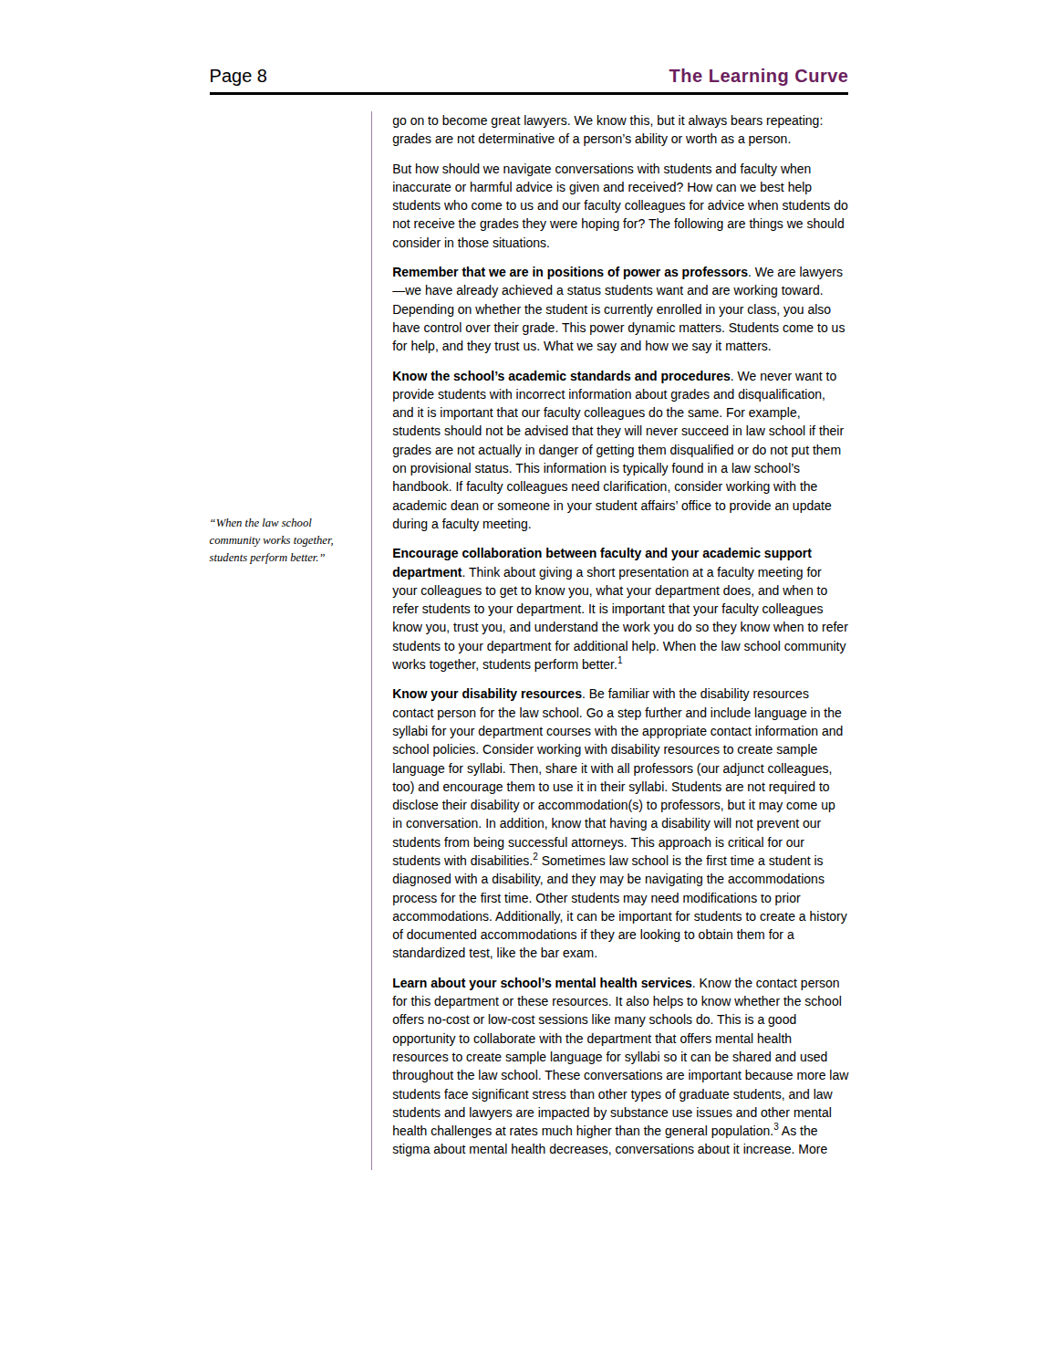Page 8
The Learning Curve
“When the law school community works together, students perform better.”
go on to become great lawyers. We know this, but it always bears repeating: grades are not determinative of a person’s ability or worth as a person.
But how should we navigate conversations with students and faculty when inaccurate or harmful advice is given and received? How can we best help students who come to us and our faculty colleagues for advice when students do not receive the grades they were hoping for? The following are things we should consider in those situations.
Remember that we are in positions of power as professors. We are lawyers—we have already achieved a status students want and are working toward. Depending on whether the student is currently enrolled in your class, you also have control over their grade. This power dynamic matters. Students come to us for help, and they trust us. What we say and how we say it matters.
Know the school’s academic standards and procedures. We never want to provide students with incorrect information about grades and disqualification, and it is important that our faculty colleagues do the same. For example, students should not be advised that they will never succeed in law school if their grades are not actually in danger of getting them disqualified or do not put them on provisional status. This information is typically found in a law school’s handbook. If faculty colleagues need clarification, consider working with the academic dean or someone in your student affairs’ office to provide an update during a faculty meeting.
Encourage collaboration between faculty and your academic support department. Think about giving a short presentation at a faculty meeting for your colleagues to get to know you, what your department does, and when to refer students to your department. It is important that your faculty colleagues know you, trust you, and understand the work you do so they know when to refer students to your department for additional help. When the law school community works together, students perform better.1
Know your disability resources. Be familiar with the disability resources contact person for the law school. Go a step further and include language in the syllabi for your department courses with the appropriate contact information and school policies. Consider working with disability resources to create sample language for syllabi. Then, share it with all professors (our adjunct colleagues, too) and encourage them to use it in their syllabi. Students are not required to disclose their disability or accommodation(s) to professors, but it may come up in conversation. In addition, know that having a disability will not prevent our students from being successful attorneys. This approach is critical for our students with disabilities.2 Sometimes law school is the first time a student is diagnosed with a disability, and they may be navigating the accommodations process for the first time. Other students may need modifications to prior accommodations. Additionally, it can be important for students to create a history of documented accommodations if they are looking to obtain them for a standardized test, like the bar exam.
Learn about your school’s mental health services. Know the contact person for this department or these resources. It also helps to know whether the school offers no-cost or low-cost sessions like many schools do. This is a good opportunity to collaborate with the department that offers mental health resources to create sample language for syllabi so it can be shared and used throughout the law school. These conversations are important because more law students face significant stress than other types of graduate students, and law students and lawyers are impacted by substance use issues and other mental health challenges at rates much higher than the general population.3 As the stigma about mental health decreases, conversations about it increase. More